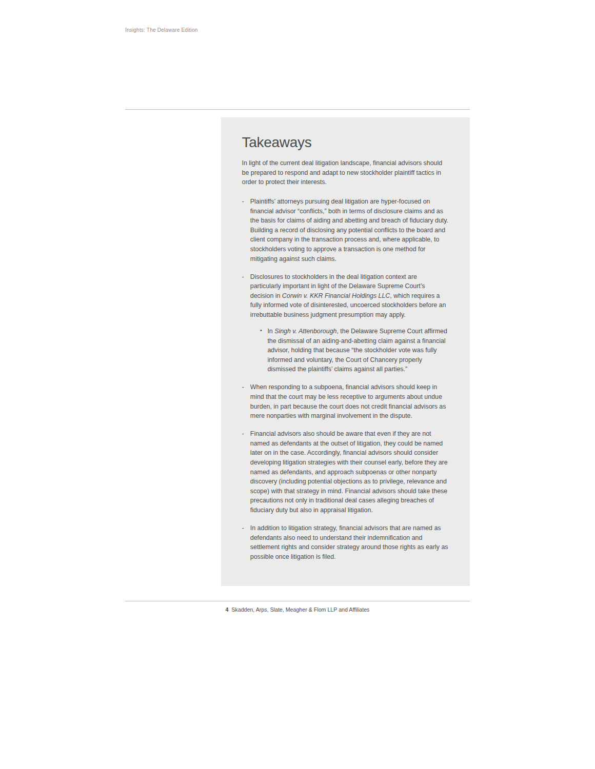Insights: The Delaware Edition
Takeaways
In light of the current deal litigation landscape, financial advisors should be prepared to respond and adapt to new stockholder plaintiff tactics in order to protect their interests.
Plaintiffs’ attorneys pursuing deal litigation are hyper-focused on financial advisor “conflicts,” both in terms of disclosure claims and as the basis for claims of aiding and abetting and breach of fiduciary duty. Building a record of disclosing any potential conflicts to the board and client company in the transaction process and, where applicable, to stockholders voting to approve a transaction is one method for mitigating against such claims.
Disclosures to stockholders in the deal litigation context are particularly important in light of the Delaware Supreme Court’s decision in Corwin v. KKR Financial Holdings LLC, which requires a fully informed vote of disinterested, uncoerced stockholders before an irrebuttable business judgment presumption may apply.
In Singh v. Attenborough, the Delaware Supreme Court affirmed the dismissal of an aiding-and-abetting claim against a financial advisor, holding that because “the stockholder vote was fully informed and voluntary, the Court of Chancery properly dismissed the plaintiffs’ claims against all parties.”
When responding to a subpoena, financial advisors should keep in mind that the court may be less receptive to arguments about undue burden, in part because the court does not credit financial advisors as mere nonparties with marginal involvement in the dispute.
Financial advisors also should be aware that even if they are not named as defendants at the outset of litigation, they could be named later on in the case. Accordingly, financial advisors should consider developing litigation strategies with their counsel early, before they are named as defendants, and approach subpoenas or other nonparty discovery (including potential objections as to privilege, relevance and scope) with that strategy in mind. Financial advisors should take these precautions not only in traditional deal cases alleging breaches of fiduciary duty but also in appraisal litigation.
In addition to litigation strategy, financial advisors that are named as defendants also need to understand their indemnification and settlement rights and consider strategy around those rights as early as possible once litigation is filed.
4 Skadden, Arps, Slate, Meagher & Flom LLP and Affiliates